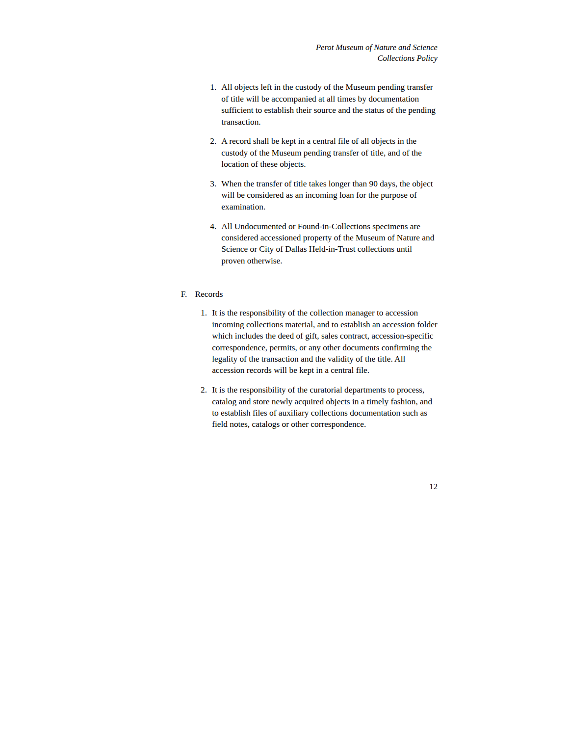Perot Museum of Nature and Science
Collections Policy
All objects left in the custody of the Museum pending transfer of title will be accompanied at all times by documentation sufficient to establish their source and the status of the pending transaction.
A record shall be kept in a central file of all objects in the custody of the Museum pending transfer of title, and of the location of these objects.
When the transfer of title takes longer than 90 days, the object will be considered as an incoming loan for the purpose of examination.
All Undocumented or Found-in-Collections specimens are considered accessioned property of the Museum of Nature and Science or City of Dallas Held-in-Trust collections until proven otherwise.
F. Records
It is the responsibility of the collection manager to accession incoming collections material, and to establish an accession folder which includes the deed of gift, sales contract, accession-specific correspondence, permits, or any other documents confirming the legality of the transaction and the validity of the title. All accession records will be kept in a central file.
It is the responsibility of the curatorial departments to process, catalog and store newly acquired objects in a timely fashion, and to establish files of auxiliary collections documentation such as field notes, catalogs or other correspondence.
12